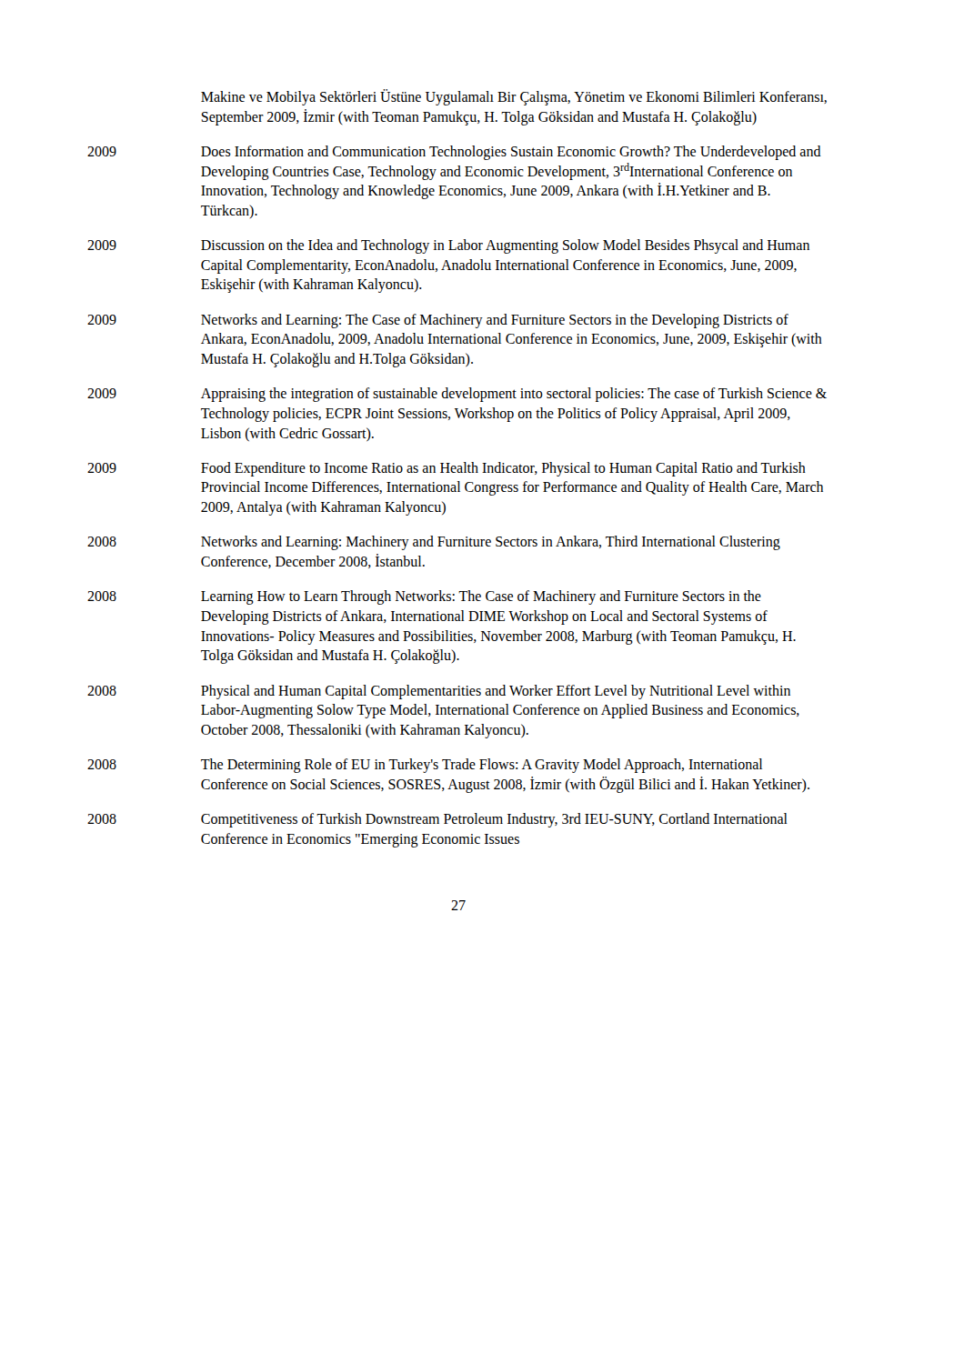| | Makine ve Mobilya Sektörleri Üstüne Uygulamalı Bir Çalışma, Yönetim ve Ekonomi Bilimleri Konferansı, September 2009, İzmir (with Teoman Pamukçu, H. Tolga Göksidan and Mustafa H. Çolakoğlu) |
| 2009 | Does Information and Communication Technologies Sustain Economic Growth? The Underdeveloped and Developing Countries Case, Technology and Economic Development, 3 rd International Conference on Innovation, Technology and Knowledge Economics, June 2009, Ankara (with İ.H.Yetkiner and B. Türkcan). |
| 2009 | Discussion on the Idea and Technology in Labor Augmenting Solow Model Besides Phsycal and Human Capital Complementarity, EconAnadolu, Anadolu International Conference in Economics, June, 2009, Eskişehir (with Kahraman Kalyoncu). |
| 2009 | Networks and Learning: The Case of Machinery and Furniture Sectors in the Developing Districts of Ankara, EconAnadolu, 2009, Anadolu International Conference in Economics, June, 2009, Eskişehir (with Mustafa H. Çolakoğlu and H.Tolga Göksidan). |
| 2009 | Appraising the integration of sustainable development into sectoral policies: The case of Turkish Science & Technology policies, ECPR Joint Sessions, Workshop on the Politics of Policy Appraisal, April 2009, Lisbon (with Cedric Gossart). |
| 2009 | Food Expenditure to Income Ratio as an Health Indicator, Physical to Human Capital Ratio and Turkish Provincial Income Differences, International Congress for Performance and Quality of Health Care, March 2009, Antalya (with Kahraman Kalyoncu) |
| 2008 | Networks and Learning: Machinery and Furniture Sectors in Ankara, Third International Clustering Conference, December 2008, İstanbul. |
| 2008 | Learning How to Learn Through Networks: The Case of Machinery and Furniture Sectors in the Developing Districts of Ankara, International DIME Workshop on Local and Sectoral Systems of Innovations- Policy Measures and Possibilities, November 2008, Marburg (with Teoman Pamukçu, H. Tolga Göksidan and Mustafa H. Çolakoğlu). |
| 2008 | Physical and Human Capital Complementarities and Worker Effort Level by Nutritional Level within Labor-Augmenting Solow Type Model, International Conference on Applied Business and Economics, October 2008, Thessaloniki (with Kahraman Kalyoncu). |
| 2008 | The Determining Role of EU in Turkey's Trade Flows: A Gravity Model Approach, International Conference on Social Sciences, SOSRES, August 2008, İzmir (with Özgül Bilici and İ. Hakan Yetkiner). |
| 2008 | Competitiveness of Turkish Downstream Petroleum Industry, 3rd IEU-SUNY, Cortland International Conference in Economics "Emerging Economic Issues |
27